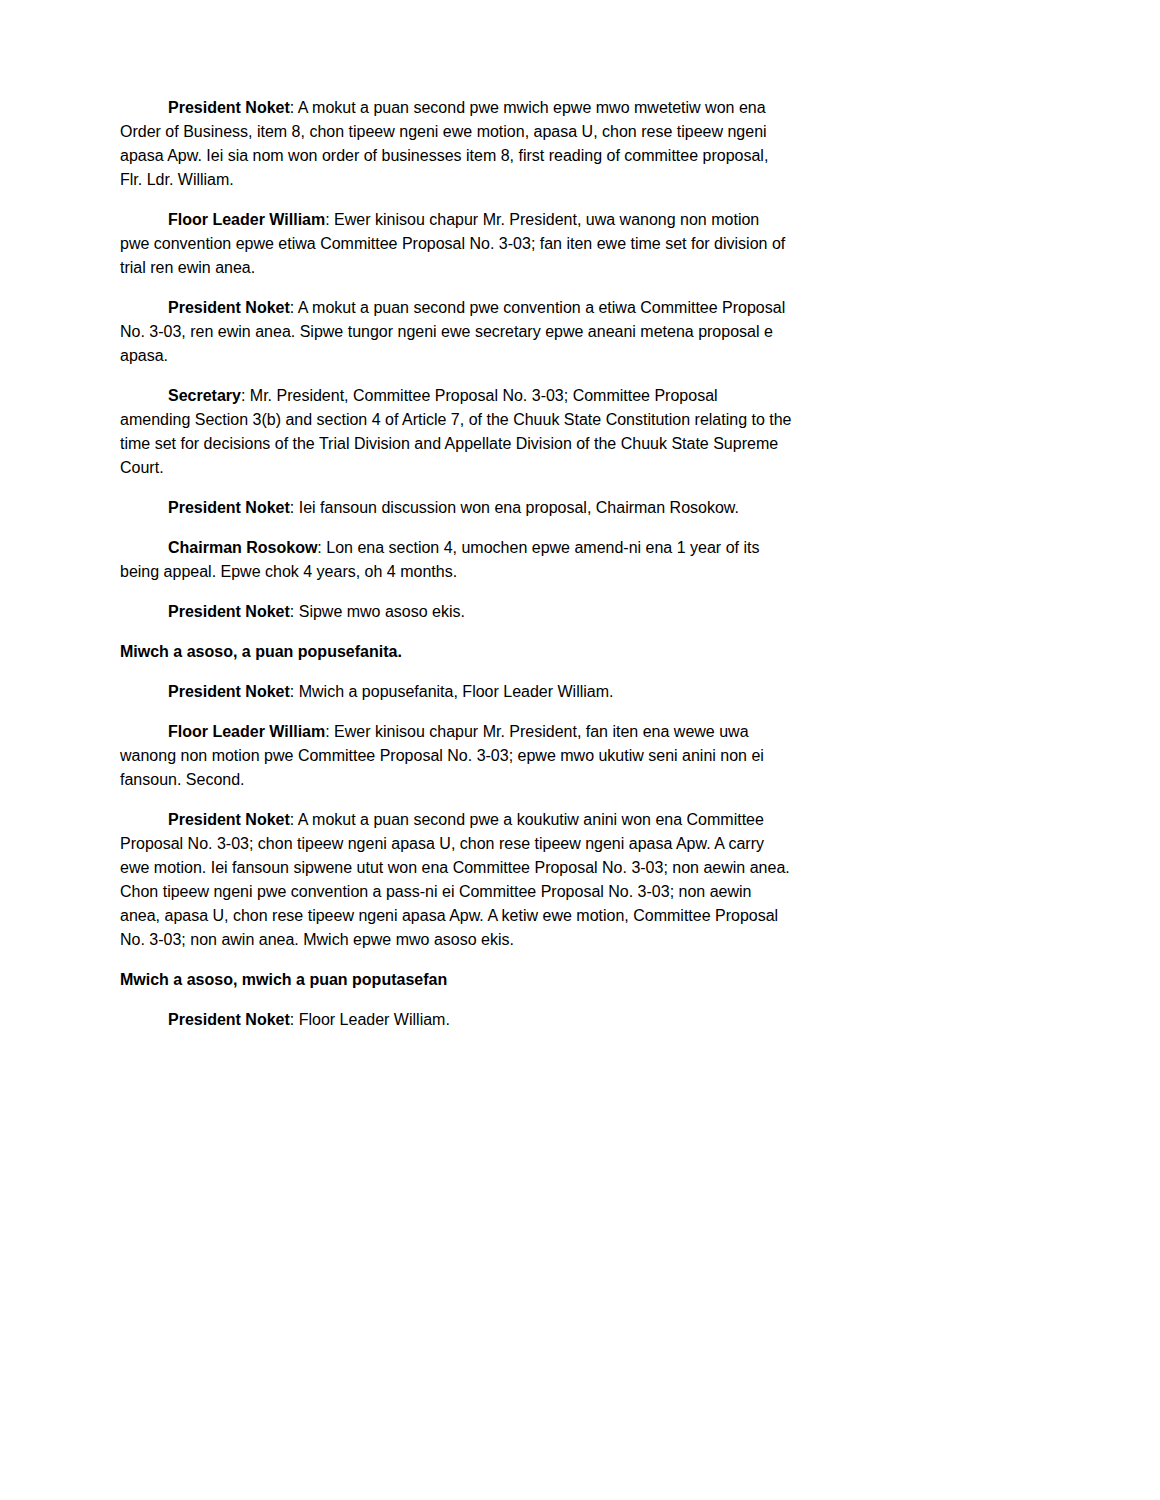President Noket: A mokut a puan second pwe mwich epwe mwo mwetetiw won ena Order of Business, item 8, chon tipeew ngeni ewe motion, apasa U, chon rese tipeew ngeni apasa Apw. Iei sia nom won order of businesses item 8, first reading of committee proposal, Flr. Ldr. William.
Floor Leader William: Ewer kinisou chapur Mr. President, uwa wanong non motion pwe convention epwe etiwa Committee Proposal No. 3-03; fan iten ewe time set for division of trial ren ewin anea.
President Noket: A mokut a puan second pwe convention a etiwa Committee Proposal No. 3-03, ren ewin anea. Sipwe tungor ngeni ewe secretary epwe aneani metena proposal e apasa.
Secretary: Mr. President, Committee Proposal No. 3-03; Committee Proposal amending Section 3(b) and section 4 of Article 7, of the Chuuk State Constitution relating to the time set for decisions of the Trial Division and Appellate Division of the Chuuk State Supreme Court.
President Noket: Iei fansoun discussion won ena proposal, Chairman Rosokow.
Chairman Rosokow: Lon ena section 4, umochen epwe amend-ni ena 1 year of its being appeal. Epwe chok 4 years, oh 4 months.
President Noket: Sipwe mwo asoso ekis.
Miwch a asoso, a puan popusefanita.
President Noket: Mwich a popusefanita, Floor Leader William.
Floor Leader William: Ewer kinisou chapur Mr. President, fan iten ena wewe uwa wanong non motion pwe Committee Proposal No. 3-03; epwe mwo ukutiw seni anini non ei fansoun. Second.
President Noket: A mokut a puan second pwe a koukutiw anini won ena Committee Proposal No. 3-03; chon tipeew ngeni apasa U, chon rese tipeew ngeni apasa Apw. A carry ewe motion. Iei fansoun sipwene utut won ena Committee Proposal No. 3-03; non aewin anea. Chon tipeew ngeni pwe convention a pass-ni ei Committee Proposal No. 3-03; non aewin anea, apasa U, chon rese tipeew ngeni apasa Apw. A ketiw ewe motion, Committee Proposal No. 3-03; non awin anea. Mwich epwe mwo asoso ekis.
Mwich a asoso, mwich a puan poputasefan
President Noket: Floor Leader William.